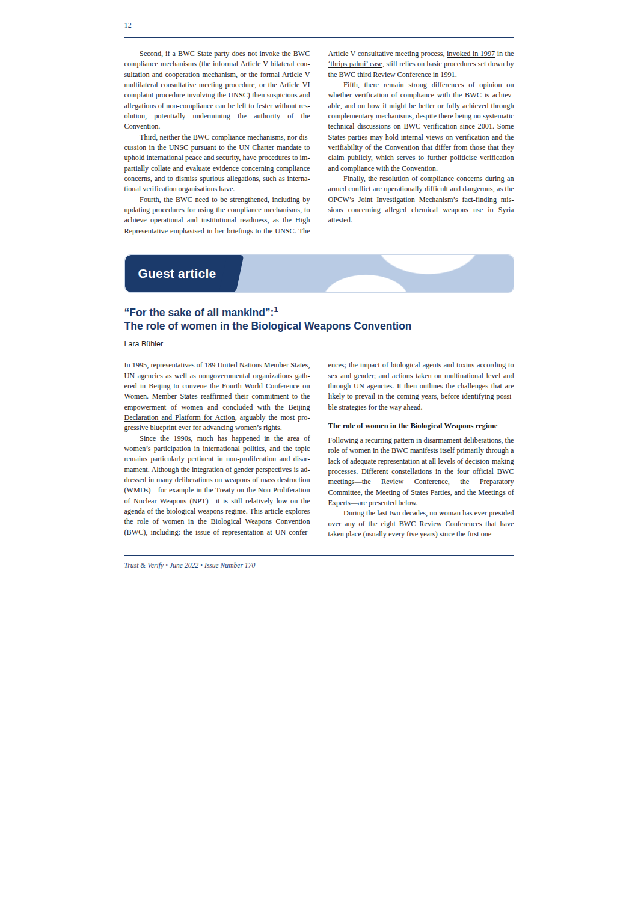12
Second, if a BWC State party does not invoke the BWC compliance mechanisms (the informal Article V bilateral consultation and cooperation mechanism, or the formal Article V multilateral consultative meeting procedure, or the Article VI complaint procedure involving the UNSC) then suspicions and allegations of non-compliance can be left to fester without resolution, potentially undermining the authority of the Convention.
Third, neither the BWC compliance mechanisms, nor discussion in the UNSC pursuant to the UN Charter mandate to uphold international peace and security, have procedures to impartially collate and evaluate evidence concerning compliance concerns, and to dismiss spurious allegations, such as international verification organisations have.
Fourth, the BWC need to be strengthened, including by updating procedures for using the compliance mechanisms, to achieve operational and institutional readiness, as the High Representative emphasised in her briefings to the UNSC. The Article V consultative meeting process, invoked in 1997 in the ‘thrips palmi’ case, still relies on basic procedures set down by the BWC third Review Conference in 1991.
Fifth, there remain strong differences of opinion on whether verification of compliance with the BWC is achievable, and on how it might be better or fully achieved through complementary mechanisms, despite there being no systematic technical discussions on BWC verification since 2001. Some States parties may hold internal views on verification and the verifiability of the Convention that differ from those that they claim publicly, which serves to further politicise verification and compliance with the Convention.
Finally, the resolution of compliance concerns during an armed conflict are operationally difficult and dangerous, as the OPCW’s Joint Investigation Mechanism’s fact-finding missions concerning alleged chemical weapons use in Syria attested.
Guest article
“For the sake of all mankind”:1
The role of women in the Biological Weapons Convention
Lara Bühler
In 1995, representatives of 189 United Nations Member States, UN agencies as well as nongovernmental organizations gathered in Beijing to convene the Fourth World Conference on Women. Member States reaffirmed their commitment to the empowerment of women and concluded with the Beijing Declaration and Platform for Action, arguably the most progressive blueprint ever for advancing women’s rights.
Since the 1990s, much has happened in the area of women’s participation in international politics, and the topic remains particularly pertinent in non-proliferation and disarmament. Although the integration of gender perspectives is addressed in many deliberations on weapons of mass destruction (WMDs)—for example in the Treaty on the Non-Proliferation of Nuclear Weapons (NPT)—it is still relatively low on the agenda of the biological weapons regime. This article explores the role of women in the Biological Weapons Convention (BWC), including: the issue of representation at UN conferences; the impact of biological agents and toxins according to sex and gender; and actions taken on multinational level and through UN agencies. It then outlines the challenges that are likely to prevail in the coming years, before identifying possible strategies for the way ahead.
The role of women in the Biological Weapons regime
Following a recurring pattern in disarmament deliberations, the role of women in the BWC manifests itself primarily through a lack of adequate representation at all levels of decision-making processes. Different constellations in the four official BWC meetings—the Review Conference, the Preparatory Committee, the Meeting of States Parties, and the Meetings of Experts—are presented below.
During the last two decades, no woman has ever presided over any of the eight BWC Review Conferences that have taken place (usually every five years) since the first one
Trust & Verify • June 2022 • Issue Number 170